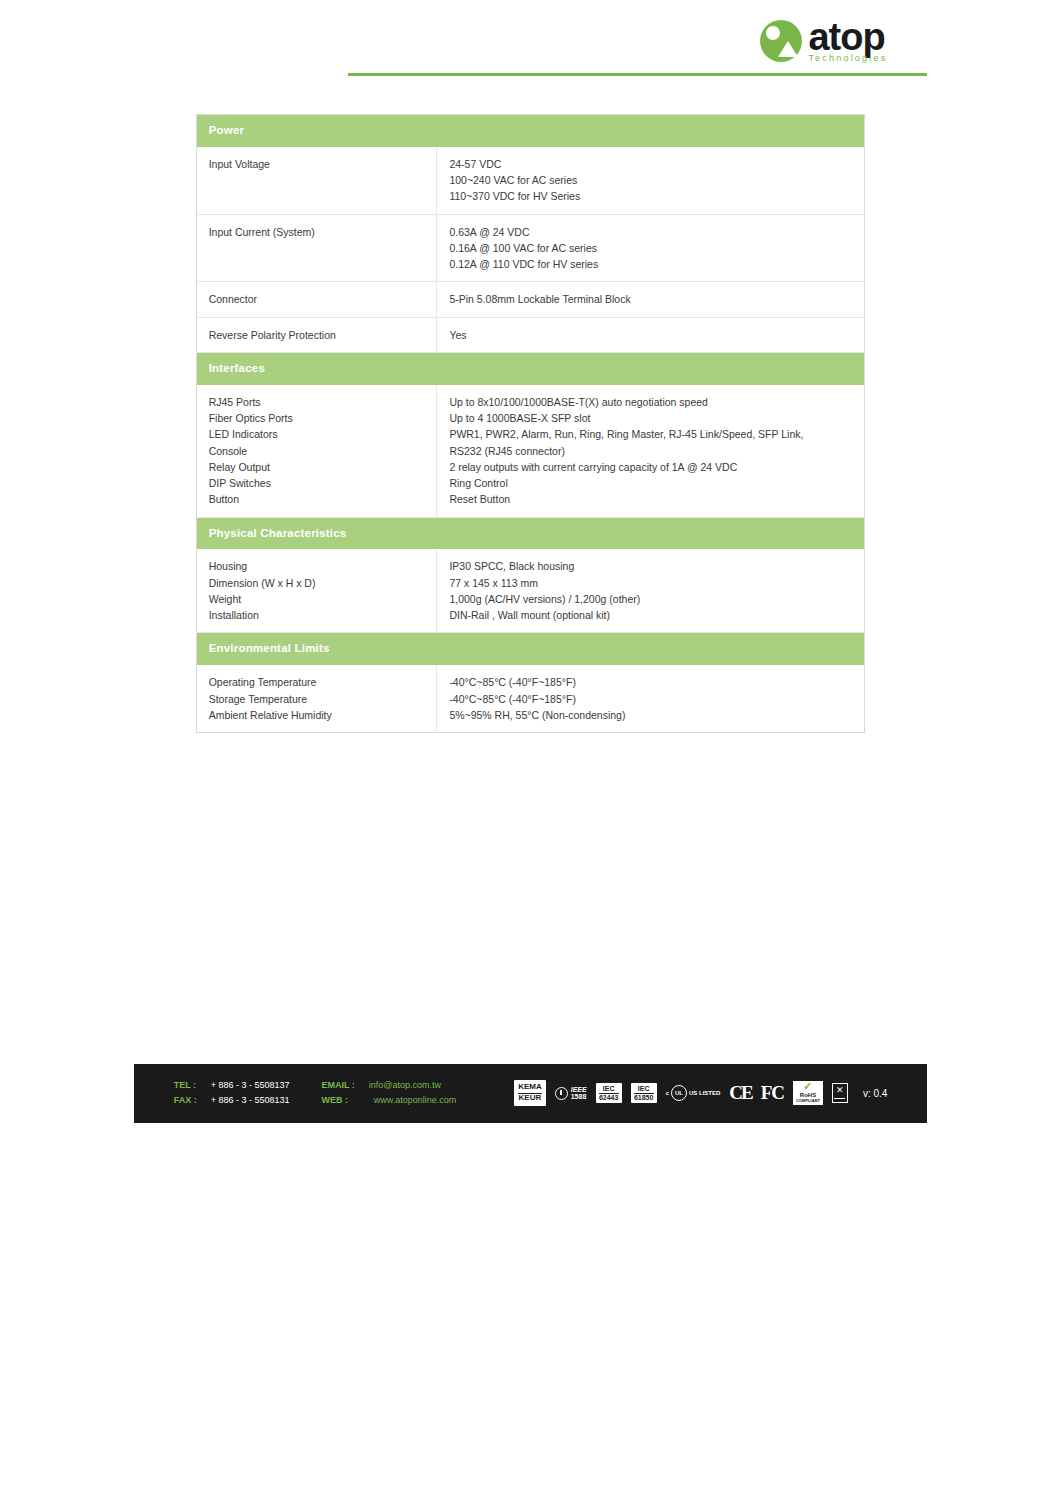atop
Technologies
| Power |
| Input Voltage | 24-57 VDC 100~240 VAC for AC series 110~370 VDC for HV Series |
| Input Current (System) | 0.63A @ 24 VDC 0.16A @ 100 VAC for AC series 0.12A @ 110 VDC for HV series |
| Connector | 5-Pin 5.08mm Lockable Terminal Block |
| Reverse Polarity Protection | Yes |
| Interfaces |
| RJ45 Ports Fiber Optics Ports LED Indicators Console Relay Output DIP Switches Button | Up to 8x10/100/1000BASE-T(X) auto negotiation speed Up to 4 1000BASE-X SFP slot PWR1, PWR2, Alarm, Run, Ring, Ring Master, RJ-45 Link/Speed, SFP Link, RS232 (RJ45 connector) 2 relay outputs with current carrying capacity of 1A @ 24 VDC Ring Control Reset Button |
| Physical Characteristics |
| Housing Dimension (W x H x D) Weight Installation | IP30 SPCC, Black housing 77 x 145 x 113 mm 1,000g (AC/HV versions) / 1,200g (other) DIN-Rail , Wall mount (optional kit) |
| Environmental Limits |
| Operating Temperature Storage Temperature Ambient Relative Humidity | -40°C~85°C (-40°F~185°F) -40°C~85°C (-40°F~185°F) 5%~95% RH, 55°C (Non-condensing) |
TEL : FAX :
+ 886 - 3 - 5508137 + 886 - 3 - 5508131
EMAIL : WEB :
info@atop.com.tw www.atoponline.com
KEMA
KEUR
IEEE
1588
IEC
62443
IEC
61850
c
UL
US LISTED
CE
FC
✓
RoHS
COMPLIANT
v: 0.4